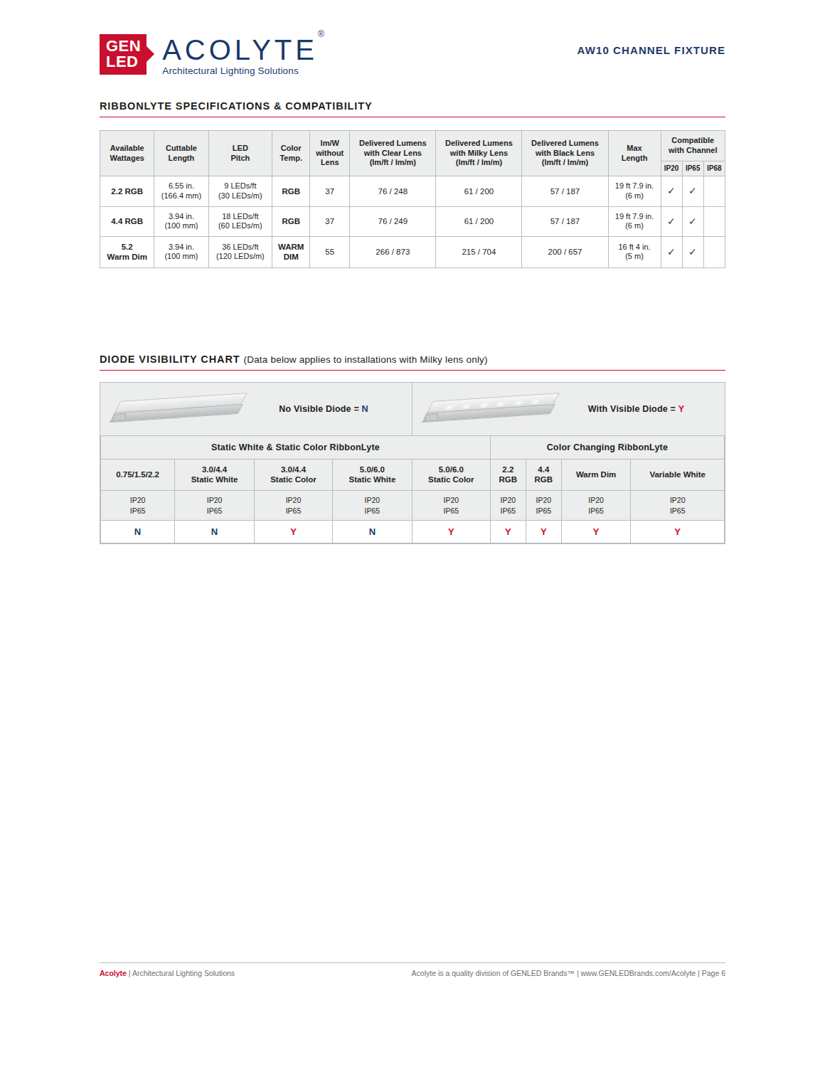GEN LED
ACOLYTE®
Architectural Lighting Solutions
AW10 CHANNEL FIXTURE
RibbonLyte Specifications & Compatibility
| Available Wattages | Cuttable Length | LED Pitch | Color Temp. | lm/W without Lens | Delivered Lumens with Clear Lens (lm/ft / lm/m) | Delivered Lumens with Milky Lens (lm/ft / lm/m) | Delivered Lumens with Black Lens (lm/ft / lm/m) | Max Length | Compatible with Channel |
| --- | --- | --- | --- | --- | --- | --- | --- | --- | --- |
| IP20 | IP65 | IP68 |
| 2.2 RGB | 6.55 in. (166.4 mm) | 9 LEDs/ft (30 LEDs/m) | RGB | 37 | 76 / 248 | 61 / 200 | 57 / 187 | 19 ft 7.9 in. (6 m) | ✓ | ✓ | |
| 4.4 RGB | 3.94 in. (100 mm) | 18 LEDs/ft (60 LEDs/m) | RGB | 37 | 76 / 249 | 61 / 200 | 57 / 187 | 19 ft 7.9 in. (6 m) | ✓ | ✓ | |
| 5.2 Warm Dim | 3.94 in. (100 mm) | 36 LEDs/ft (120 LEDs/m) | WARM DIM | 55 | 266 / 873 | 215 / 704 | 200 / 657 | 16 ft 4 in. (5 m) | ✓ | ✓ | |
Diode Visibility Chart (Data below applies to installations with Milky lens only)
No Visible Diode = N
With Visible Diode = Y
| Static White & Static Color RibbonLyte | Color Changing RibbonLyte |
| 0.75/1.5/2.2 | 3.0/4.4 Static White | 3.0/4.4 Static Color | 5.0/6.0 Static White | 5.0/6.0 Static Color | 2.2 RGB | 4.4 RGB | Warm Dim | Variable White |
| IP20 IP65 | IP20 IP65 | IP20 IP65 | IP20 IP65 | IP20 IP65 | IP20 IP65 | IP20 IP65 | IP20 IP65 | IP20 IP65 |
| N | N | Y | N | Y | Y | Y | Y | Y |
Acolyte | Architectural Lighting Solutions
Acolyte is a quality division of GENLED Brands™ | www.GENLEDBrands.com/Acolyte | Page 6